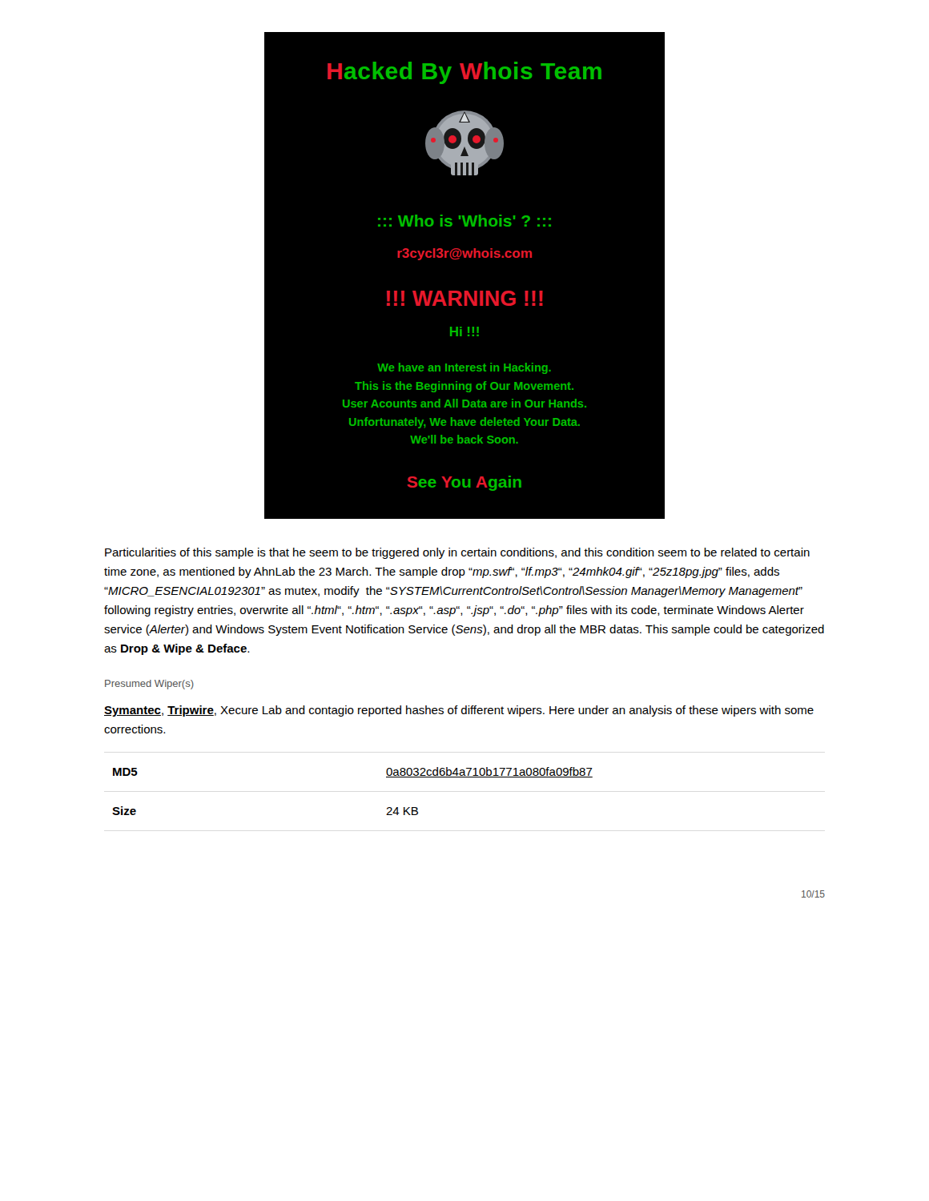Hacked By Whois Team
::: Who is 'Whois' ? :::
r3cycl3r@whois.com
!!! WARNING !!!
Hi !!!
We have an Interest in Hacking.
This is the Beginning of Our Movement.
User Acounts and All Data are in Our Hands.
Unfortunately, We have deleted Your Data.
We'll be back Soon.
See You Again
Particularities of this sample is that he seem to be triggered only in certain conditions, and this condition seem to be related to certain time zone, as mentioned by AhnLab the 23 March. The sample drop “mp.swf“, “lf.mp3“, “24mhk04.gif“, “25z18pg.jpg” files, adds “MICRO_ESENCIAL0192301” as mutex, modify the “SYSTEM\CurrentControlSet\Control\Session Manager\Memory Management” following registry entries, overwrite all “.html“, “.htm“, “.aspx“, “.asp“, “.jsp“, “.do“, “.php” files with its code, terminate Windows Alerter service (Alerter) and Windows System Event Notification Service (Sens), and drop all the MBR datas. This sample could be categorized as Drop & Wipe & Deface.
Presumed Wiper(s)
Symantec, Tripwire, Xecure Lab and contagio reported hashes of different wipers. Here under an analysis of these wipers with some corrections.
| MD5 | 0a8032cd6b4a710b1771a080fa09fb87 |
| Size | 24 KB |
10/15